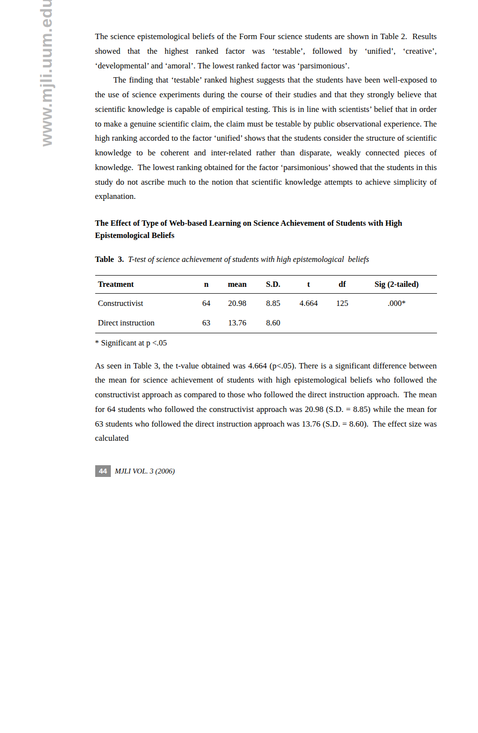www.mjli.uum.edu.my
The science epistemological beliefs of the Form Four science students are shown in Table 2. Results showed that the highest ranked factor was ‘testable’, followed by ‘unified’, ‘creative’, ‘developmental’ and ‘amoral’. The lowest ranked factor was ‘parsimonious’.
The finding that ‘testable’ ranked highest suggests that the students have been well-exposed to the use of science experiments during the course of their studies and that they strongly believe that scientific knowledge is capable of empirical testing. This is in line with scientists’ belief that in order to make a genuine scientific claim, the claim must be testable by public observational experience. The high ranking accorded to the factor ‘unified’ shows that the students consider the structure of scientific knowledge to be coherent and inter-related rather than disparate, weakly connected pieces of knowledge. The lowest ranking obtained for the factor ‘parsimonious’ showed that the students in this study do not ascribe much to the notion that scientific knowledge attempts to achieve simplicity of explanation.
The Effect of Type of Web-based Learning on Science Achievement of Students with High Epistemological Beliefs
Table 3. T-test of science achievement of students with high epistemological beliefs
| Treatment | n | mean | S.D. | t | df | Sig (2-tailed) |
| --- | --- | --- | --- | --- | --- | --- |
| Constructivist | 64 | 20.98 | 8.85 | 4.664 | 125 | .000* |
| Direct instruction | 63 | 13.76 | 8.60 | | | |
* Significant at p <.05
As seen in Table 3, the t-value obtained was 4.664 (p<.05). There is a significant difference between the mean for science achievement of students with high epistemological beliefs who followed the constructivist approach as compared to those who followed the direct instruction approach. The mean for 64 students who followed the constructivist approach was 20.98 (S.D. = 8.85) while the mean for 63 students who followed the direct instruction approach was 13.76 (S.D. = 8.60). The effect size was calculated
44 MJLI VOL. 3 (2006)